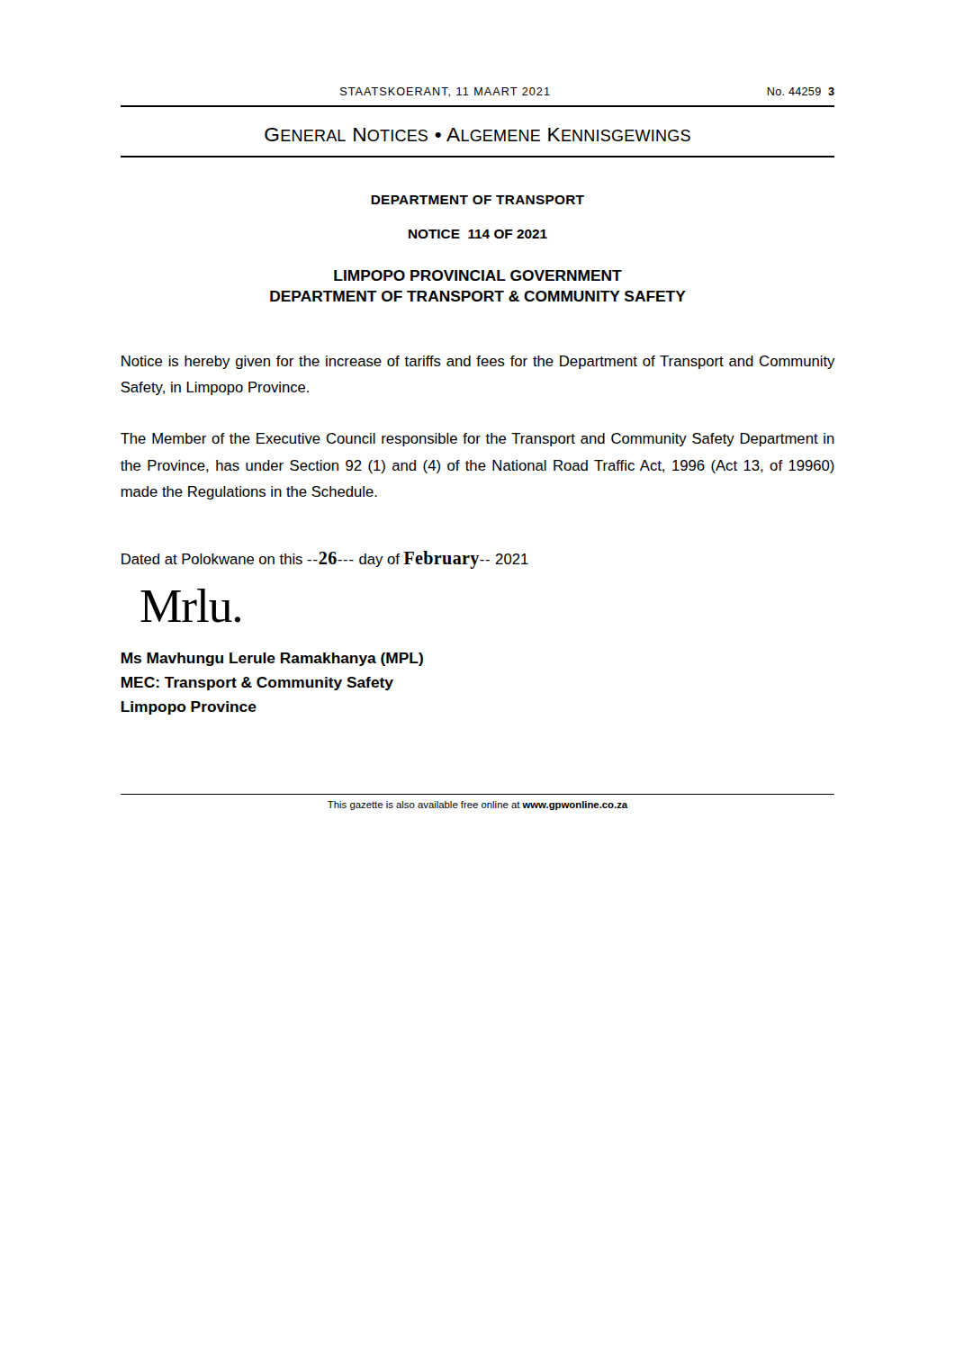STAATSKOERANT, 11 MAART 2021 No. 442593
GENERAL NOTICES • ALGEMENE KENNISGEWINGS
DEPARTMENT OF TRANSPORT
NOTICE 114 OF 2021
LIMPOPO PROVINCIAL GOVERNMENT
DEPARTMENT OF TRANSPORT & COMMUNITY SAFETY
Notice is hereby given for the increase of tariffs and fees for the Department of Transport and Community Safety, in Limpopo Province.
The Member of the Executive Council responsible for the Transport and Community Safety Department in the Province, has under Section 92 (1) and (4) of the National Road Traffic Act, 1996 (Act 13, of 19960) made the Regulations in the Schedule.
Dated at Polokwane on this --26--- day of February-- 2021
Mrlu.
Ms Mavhungu Lerule Ramakhanya (MPL)
MEC: Transport & Community Safety
Limpopo Province
This gazette is also available free online at www.gpwonline.co.za